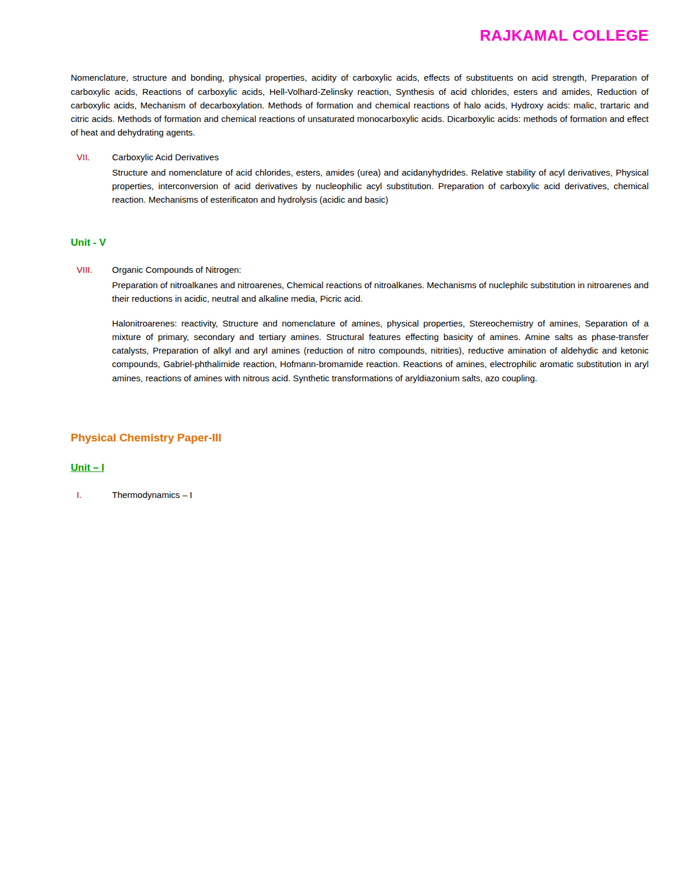RAJKAMAL COLLEGE
Nomenclature, structure and bonding, physical properties, acidity of carboxylic acids, effects of substituents on acid strength, Preparation of carboxylic acids, Reactions of carboxylic acids, Hell-Volhard-Zelinsky reaction, Synthesis of acid chlorides, esters and amides, Reduction of carboxylic acids, Mechanism of decarboxylation. Methods of formation and chemical reactions of halo acids, Hydroxy acids: malic, trartaric and citric acids. Methods of formation and chemical reactions of unsaturated monocarboxylic acids. Dicarboxylic acids: methods of formation and effect of heat and dehydrating agents.
VII.
Carboxylic Acid Derivatives
Structure and nomenclature of acid chlorides, esters, amides (urea) and acidanyhydrides. Relative stability of acyl derivatives, Physical properties, interconversion of acid derivatives by nucleophilic acyl substitution. Preparation of carboxylic acid derivatives, chemical reaction. Mechanisms of esterificaton and hydrolysis (acidic and basic)
Unit - V
VIII.
Organic Compounds of Nitrogen:
Preparation of nitroalkanes and nitroarenes, Chemical reactions of nitroalkanes. Mechanisms of nuclephilc substitution in nitroarenes and their reductions in acidic, neutral and alkaline media, Picric acid.
Halonitroarenes: reactivity, Structure and nomenclature of amines, physical properties, Stereochemistry of amines, Separation of a mixture of primary, secondary and tertiary amines. Structural features effecting basicity of amines. Amine salts as phase-transfer catalysts, Preparation of alkyl and aryl amines (reduction of nitro compounds, nitrities), reductive amination of aldehydic and ketonic compounds, Gabriel-phthalimide reaction, Hofmann-bromamide reaction. Reactions of amines, electrophilic aromatic substitution in aryl amines, reactions of amines with nitrous acid. Synthetic transformations of aryldiazonium salts, azo coupling.
Physical Chemistry Paper-III
Unit – I
I.
Thermodynamics – I